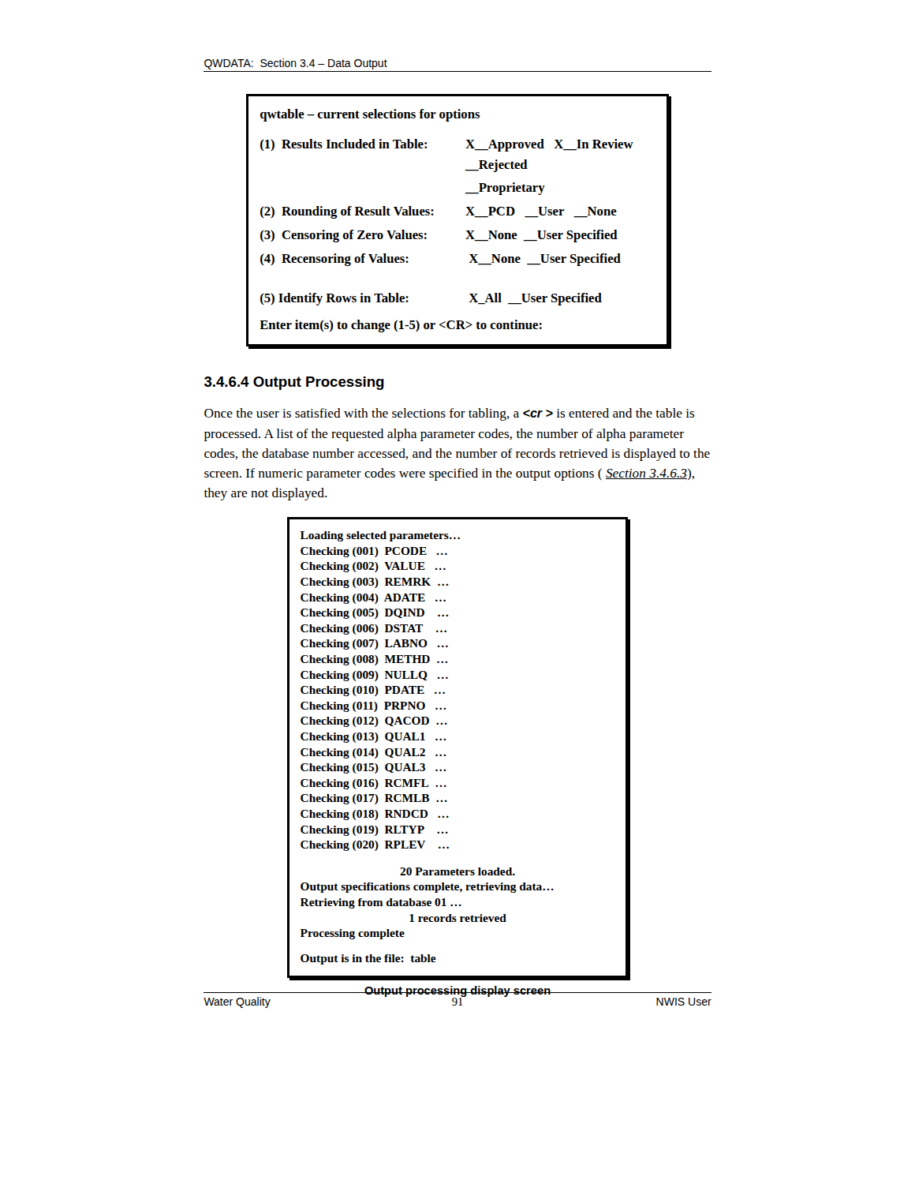QWDATA: Section 3.4 – Data Output
qwtable – current selections for options
| (1) Results Included in Table: | X__Approved X__In Review __Rejected |
| | __Proprietary |
| (2) Rounding of Result Values: | X__PCD __User __None |
| (3) Censoring of Zero Values: | X__None __User Specified |
| (4) Recensoring of Values: | X__None __User Specified |
| (5) Identify Rows in Table: | X_All __User Specified |
Enter item(s) to change (1-5) or <CR> to continue:
3.4.6.4 Output Processing
Once the user is satisfied with the selections for tabling, a <cr > is entered and the table is processed. A list of the requested alpha parameter codes, the number of alpha parameter codes, the database number accessed, and the number of records retrieved is displayed to the screen. If numeric parameter codes were specified in the output options ( Section 3.4.6.3), they are not displayed.
Loading selected parameters…
Checking (001) PCODE …
Checking (002) VALUE …
Checking (003) REMRK …
Checking (004) ADATE …
Checking (005) DQIND …
Checking (006) DSTAT …
Checking (007) LABNO …
Checking (008) METHD …
Checking (009) NULLQ …
Checking (010) PDATE …
Checking (011) PRPNO …
Checking (012) QACOD …
Checking (013) QUAL1 …
Checking (014) QUAL2 …
Checking (015) QUAL3 …
Checking (016) RCMFL …
Checking (017) RCMLB …
Checking (018) RNDCD …
Checking (019) RLTYP …
Checking (020) RPLEV …
20 Parameters loaded.
Output specifications complete, retrieving data…
Retrieving from database 01 …
1 records retrieved
Processing complete
Output is in the file: table
Output processing display screen
Water Quality 91 NWIS User